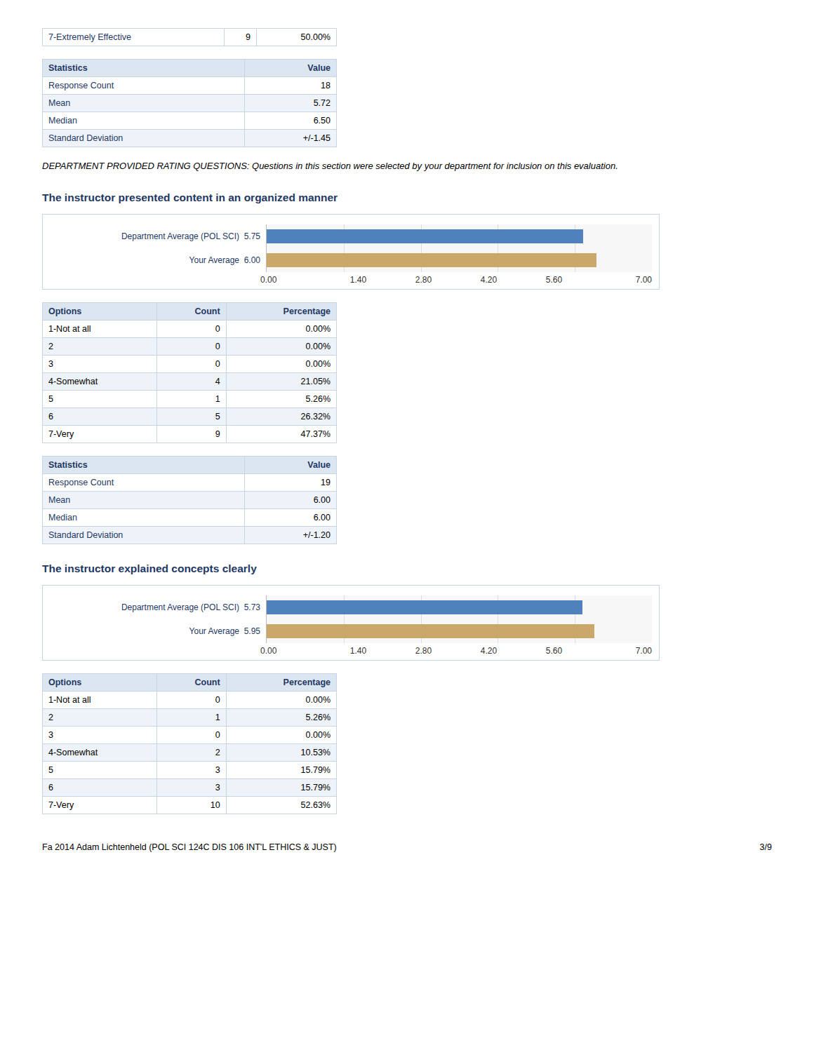| 7-Extremely Effective | 9 | 50.00% |
| Statistics | Value |
| --- | --- |
| Response Count | 18 |
| Mean | 5.72 |
| Median | 6.50 |
| Standard Deviation | +/-1.45 |
DEPARTMENT PROVIDED RATING QUESTIONS: Questions in this section were selected by your department for inclusion on this evaluation.
The instructor presented content in an organized manner
Department Average (POL SCI) 5.75
Your Average 6.00
0.001.402.804.205.607.00
| Options | Count | Percentage |
| --- | --- | --- |
| 1-Not at all | 0 | 0.00% |
| 2 | 0 | 0.00% |
| 3 | 0 | 0.00% |
| 4-Somewhat | 4 | 21.05% |
| 5 | 1 | 5.26% |
| 6 | 5 | 26.32% |
| 7-Very | 9 | 47.37% |
| Statistics | Value |
| --- | --- |
| Response Count | 19 |
| Mean | 6.00 |
| Median | 6.00 |
| Standard Deviation | +/-1.20 |
The instructor explained concepts clearly
Department Average (POL SCI) 5.73
Your Average 5.95
0.001.402.804.205.607.00
| Options | Count | Percentage |
| --- | --- | --- |
| 1-Not at all | 0 | 0.00% |
| 2 | 1 | 5.26% |
| 3 | 0 | 0.00% |
| 4-Somewhat | 2 | 10.53% |
| 5 | 3 | 15.79% |
| 6 | 3 | 15.79% |
| 7-Very | 10 | 52.63% |
Fa 2014 Adam Lichtenheld (POL SCI 124C DIS 106 INT'L ETHICS & JUST)
3/9